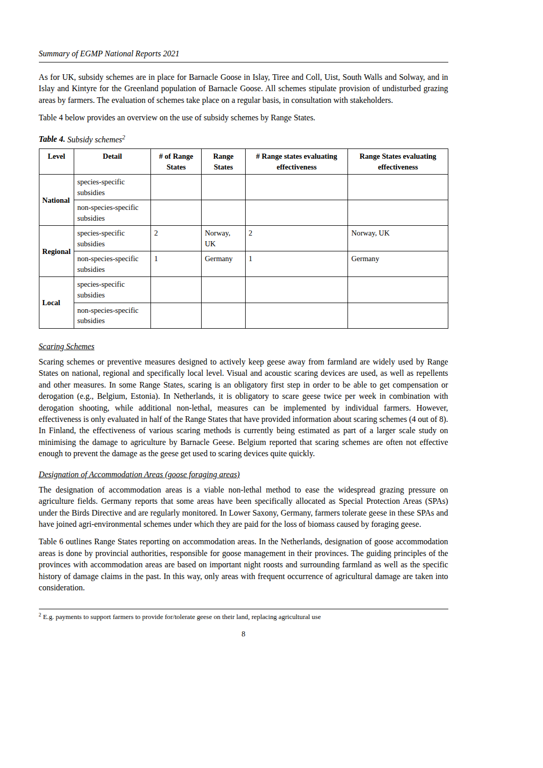Summary of EGMP National Reports 2021
As for UK, subsidy schemes are in place for Barnacle Goose in Islay, Tiree and Coll, Uist, South Walls and Solway, and in Islay and Kintyre for the Greenland population of Barnacle Goose. All schemes stipulate provision of undisturbed grazing areas by farmers. The evaluation of schemes take place on a regular basis, in consultation with stakeholders.
Table 4 below provides an overview on the use of subsidy schemes by Range States.
Table 4. Subsidy schemes2
| Level | Detail | # of Range States | Range States | # Range states evaluating effectiveness | Range States evaluating effectiveness |
| --- | --- | --- | --- | --- | --- |
| National | species-specific subsidies | | | | |
| non-species-specific subsidies | | | | |
| Regional | species-specific subsidies | 2 | Norway, UK | 2 | Norway, UK |
| non-species-specific subsidies | 1 | Germany | 1 | Germany |
| Local | species-specific subsidies | | | | |
| non-species-specific subsidies | | | | |
Scaring Schemes
Scaring schemes or preventive measures designed to actively keep geese away from farmland are widely used by Range States on national, regional and specifically local level. Visual and acoustic scaring devices are used, as well as repellents and other measures. In some Range States, scaring is an obligatory first step in order to be able to get compensation or derogation (e.g., Belgium, Estonia). In Netherlands, it is obligatory to scare geese twice per week in combination with derogation shooting, while additional non-lethal, measures can be implemented by individual farmers. However, effectiveness is only evaluated in half of the Range States that have provided information about scaring schemes (4 out of 8). In Finland, the effectiveness of various scaring methods is currently being estimated as part of a larger scale study on minimising the damage to agriculture by Barnacle Geese. Belgium reported that scaring schemes are often not effective enough to prevent the damage as the geese get used to scaring devices quite quickly.
Designation of Accommodation Areas (goose foraging areas)
The designation of accommodation areas is a viable non-lethal method to ease the widespread grazing pressure on agriculture fields. Germany reports that some areas have been specifically allocated as Special Protection Areas (SPAs) under the Birds Directive and are regularly monitored. In Lower Saxony, Germany, farmers tolerate geese in these SPAs and have joined agri-environmental schemes under which they are paid for the loss of biomass caused by foraging geese.
Table 6 outlines Range States reporting on accommodation areas. In the Netherlands, designation of goose accommodation areas is done by provincial authorities, responsible for goose management in their provinces. The guiding principles of the provinces with accommodation areas are based on important night roosts and surrounding farmland as well as the specific history of damage claims in the past. In this way, only areas with frequent occurrence of agricultural damage are taken into consideration.
2 E.g. payments to support farmers to provide for/tolerate geese on their land, replacing agricultural use
8